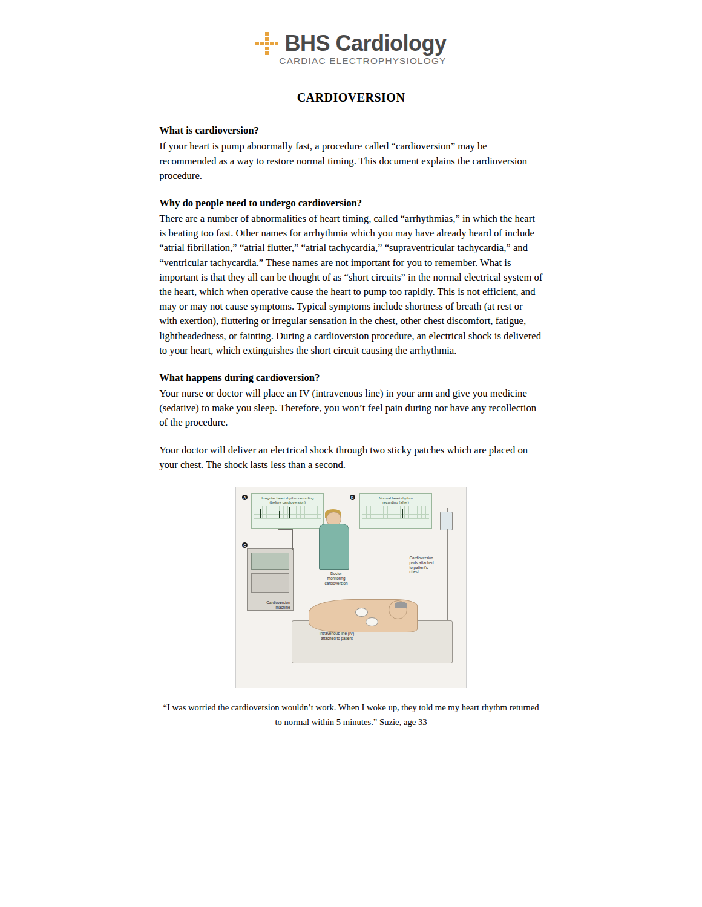BHS Cardiology
CARDIAC ELECTROPHYSIOLOGY
CARDIOVERSION
What is cardioversion?
If your heart is pump abnormally fast, a procedure called “cardioversion” may be recommended as a way to restore normal timing. This document explains the cardioversion procedure.
Why do people need to undergo cardioversion?
There are a number of abnormalities of heart timing, called “arrhythmias,” in which the heart is beating too fast. Other names for arrhythmia which you may have already heard of include “atrial fibrillation,” “atrial flutter,” “atrial tachycardia,” “supraventricular tachycardia,” and “ventricular tachycardia.” These names are not important for you to remember. What is important is that they all can be thought of as “short circuits” in the normal electrical system of the heart, which when operative cause the heart to pump too rapidly. This is not efficient, and may or may not cause symptoms. Typical symptoms include shortness of breath (at rest or with exertion), fluttering or irregular sensation in the chest, other chest discomfort, fatigue, lightheadedness, or fainting. During a cardioversion procedure, an electrical shock is delivered to your heart, which extinguishes the short circuit causing the arrhythmia.
What happens during cardioversion?
Your nurse or doctor will place an IV (intravenous line) in your arm and give you medicine (sedative) to make you sleep. Therefore, you won’t feel pain during nor have any recollection of the procedure.
Your doctor will deliver an electrical shock through two sticky patches which are placed on your chest. The shock lasts less than a second.
A
Irregular heart rhythm recording
(before cardioversion)
B
Normal heart rhythm
recording (after)
C
Doctor
monitoring
cardioversion
Cardioversion
pads attached
to patient's
chest
Cardioversion
machine
Intravenous line (IV)
attached to patient
“I was worried the cardioversion wouldn’t work. When I woke up, they told me my heart rhythm returned to normal within 5 minutes.” Suzie, age 33